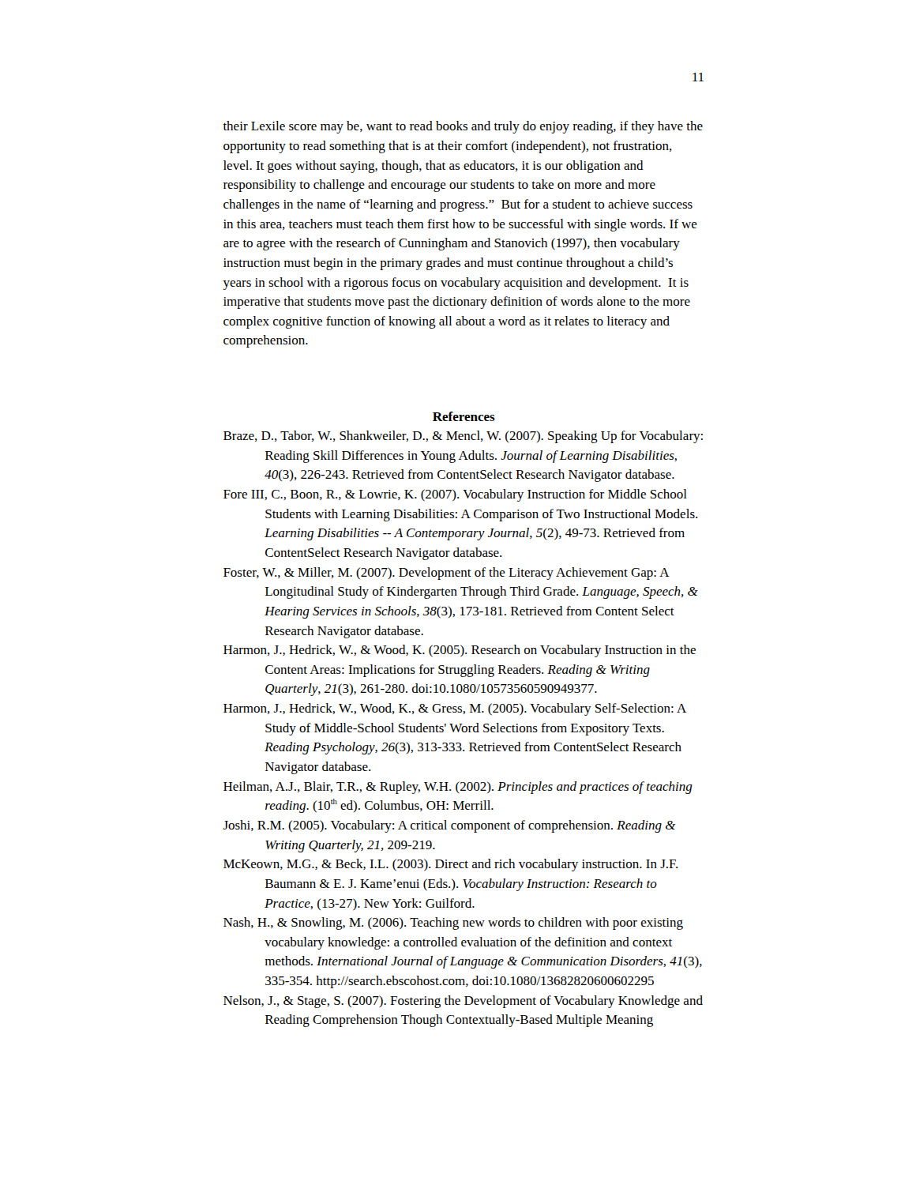11
their Lexile score may be, want to read books and truly do enjoy reading, if they have the opportunity to read something that is at their comfort (independent), not frustration, level. It goes without saying, though, that as educators, it is our obligation and responsibility to challenge and encourage our students to take on more and more challenges in the name of “learning and progress.” But for a student to achieve success in this area, teachers must teach them first how to be successful with single words. If we are to agree with the research of Cunningham and Stanovich (1997), then vocabulary instruction must begin in the primary grades and must continue throughout a child’s years in school with a rigorous focus on vocabulary acquisition and development. It is imperative that students move past the dictionary definition of words alone to the more complex cognitive function of knowing all about a word as it relates to literacy and comprehension.
References
Braze, D., Tabor, W., Shankweiler, D., & Mencl, W. (2007). Speaking Up for Vocabulary: Reading Skill Differences in Young Adults. Journal of Learning Disabilities, 40(3), 226-243. Retrieved from ContentSelect Research Navigator database.
Fore III, C., Boon, R., & Lowrie, K. (2007). Vocabulary Instruction for Middle School Students with Learning Disabilities: A Comparison of Two Instructional Models. Learning Disabilities -- A Contemporary Journal, 5(2), 49-73. Retrieved from ContentSelect Research Navigator database.
Foster, W., & Miller, M. (2007). Development of the Literacy Achievement Gap: A Longitudinal Study of Kindergarten Through Third Grade. Language, Speech, & Hearing Services in Schools, 38(3), 173-181. Retrieved from Content Select Research Navigator database.
Harmon, J., Hedrick, W., & Wood, K. (2005). Research on Vocabulary Instruction in the Content Areas: Implications for Struggling Readers. Reading & Writing Quarterly, 21(3), 261-280. doi:10.1080/10573560590949377.
Harmon, J., Hedrick, W., Wood, K., & Gress, M. (2005). Vocabulary Self-Selection: A Study of Middle-School Students' Word Selections from Expository Texts. Reading Psychology, 26(3), 313-333. Retrieved from ContentSelect Research Navigator database.
Heilman, A.J., Blair, T.R., & Rupley, W.H. (2002). Principles and practices of teaching reading. (10th ed). Columbus, OH: Merrill.
Joshi, R.M. (2005). Vocabulary: A critical component of comprehension. Reading & Writing Quarterly, 21, 209-219.
McKeown, M.G., & Beck, I.L. (2003). Direct and rich vocabulary instruction. In J.F. Baumann & E. J. Kame’enui (Eds.). Vocabulary Instruction: Research to Practice, (13-27). New York: Guilford.
Nash, H., & Snowling, M. (2006). Teaching new words to children with poor existing vocabulary knowledge: a controlled evaluation of the definition and context methods. International Journal of Language & Communication Disorders, 41(3), 335-354. http://search.ebscohost.com, doi:10.1080/13682820600602295
Nelson, J., & Stage, S. (2007). Fostering the Development of Vocabulary Knowledge and Reading Comprehension Though Contextually-Based Multiple Meaning